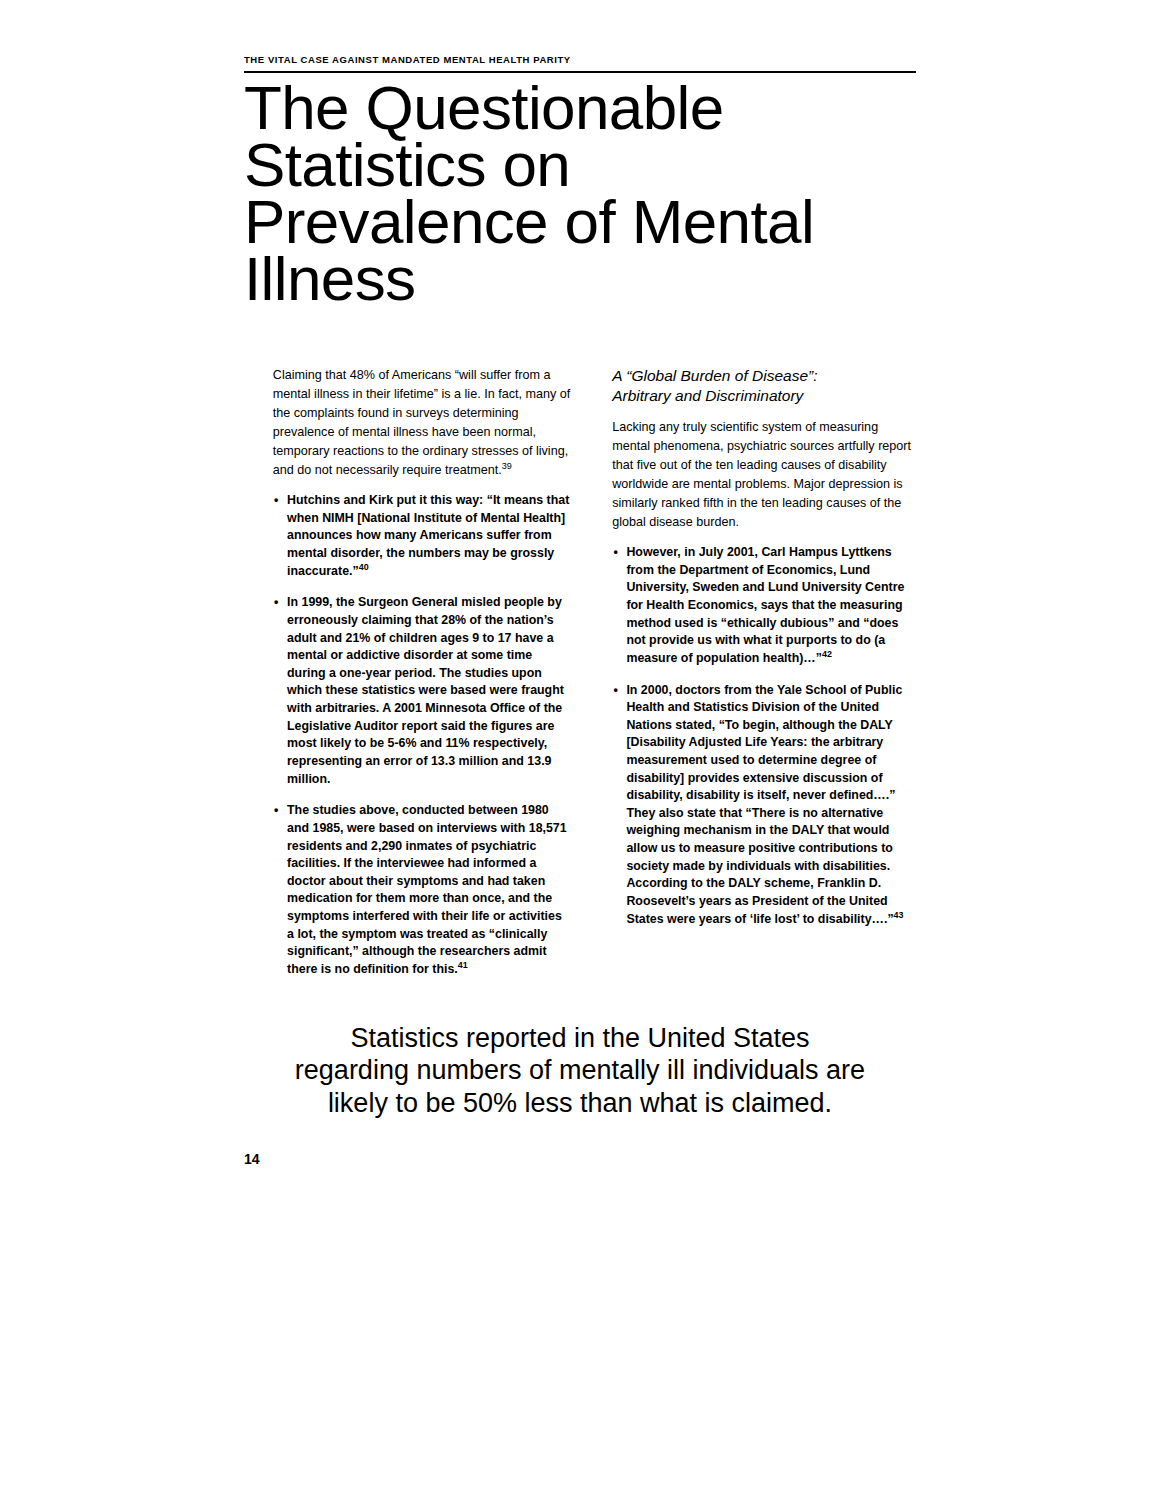The Vital Case Against Mandated Mental Health Parity
The Questionable Statistics on
Prevalence of Mental Illness
Claiming that 48% of Americans “will suffer from a mental illness in their lifetime” is a lie. In fact, many of the complaints found in surveys determining prevalence of mental illness have been normal, temporary reactions to the ordinary stresses of living, and do not necessarily require treatment.39
Hutchins and Kirk put it this way: “It means that when NIMH [National Institute of Mental Health] announces how many Americans suffer from mental disorder, the numbers may be grossly inaccurate.”40
In 1999, the Surgeon General misled people by erroneously claiming that 28% of the nation’s adult and 21% of children ages 9 to 17 have a mental or addictive disorder at some time during a one-year period. The studies upon which these statistics were based were fraught with arbitraries. A 2001 Minnesota Office of the Legislative Auditor report said the figures are most likely to be 5-6% and 11% respectively, representing an error of 13.3 million and 13.9 million.
The studies above, conducted between 1980 and 1985, were based on interviews with 18,571 residents and 2,290 inmates of psychiatric facilities. If the interviewee had informed a doctor about their symptoms and had taken medication for them more than once, and the symptoms interfered with their life or activities a lot, the symptom was treated as “clinically significant,” although the researchers admit there is no definition for this.41
A “Global Burden of Disease”:
Arbitrary and Discriminatory
Lacking any truly scientific system of measuring mental phenomena, psychiatric sources artfully report that five out of the ten leading causes of disability worldwide are mental problems. Major depression is similarly ranked fifth in the ten leading causes of the global disease burden.
However, in July 2001, Carl Hampus Lyttkens from the Department of Economics, Lund University, Sweden and Lund University Centre for Health Economics, says that the measuring method used is “ethically dubious” and “does not provide us with what it purports to do (a measure of population health)…”42
In 2000, doctors from the Yale School of Public Health and Statistics Division of the United Nations stated, “To begin, although the DALY [Disability Adjusted Life Years: the arbitrary measurement used to determine degree of disability] provides extensive discussion of disability, disability is itself, never defined….” They also state that “There is no alternative weighing mechanism in the DALY that would allow us to measure positive contributions to society made by individuals with disabilities. According to the DALY scheme, Franklin D. Roosevelt’s years as President of the United States were years of ‘life lost’ to disability….”43
Statistics reported in the United States
regarding numbers of mentally ill individuals are
likely to be 50% less than what is claimed.
14